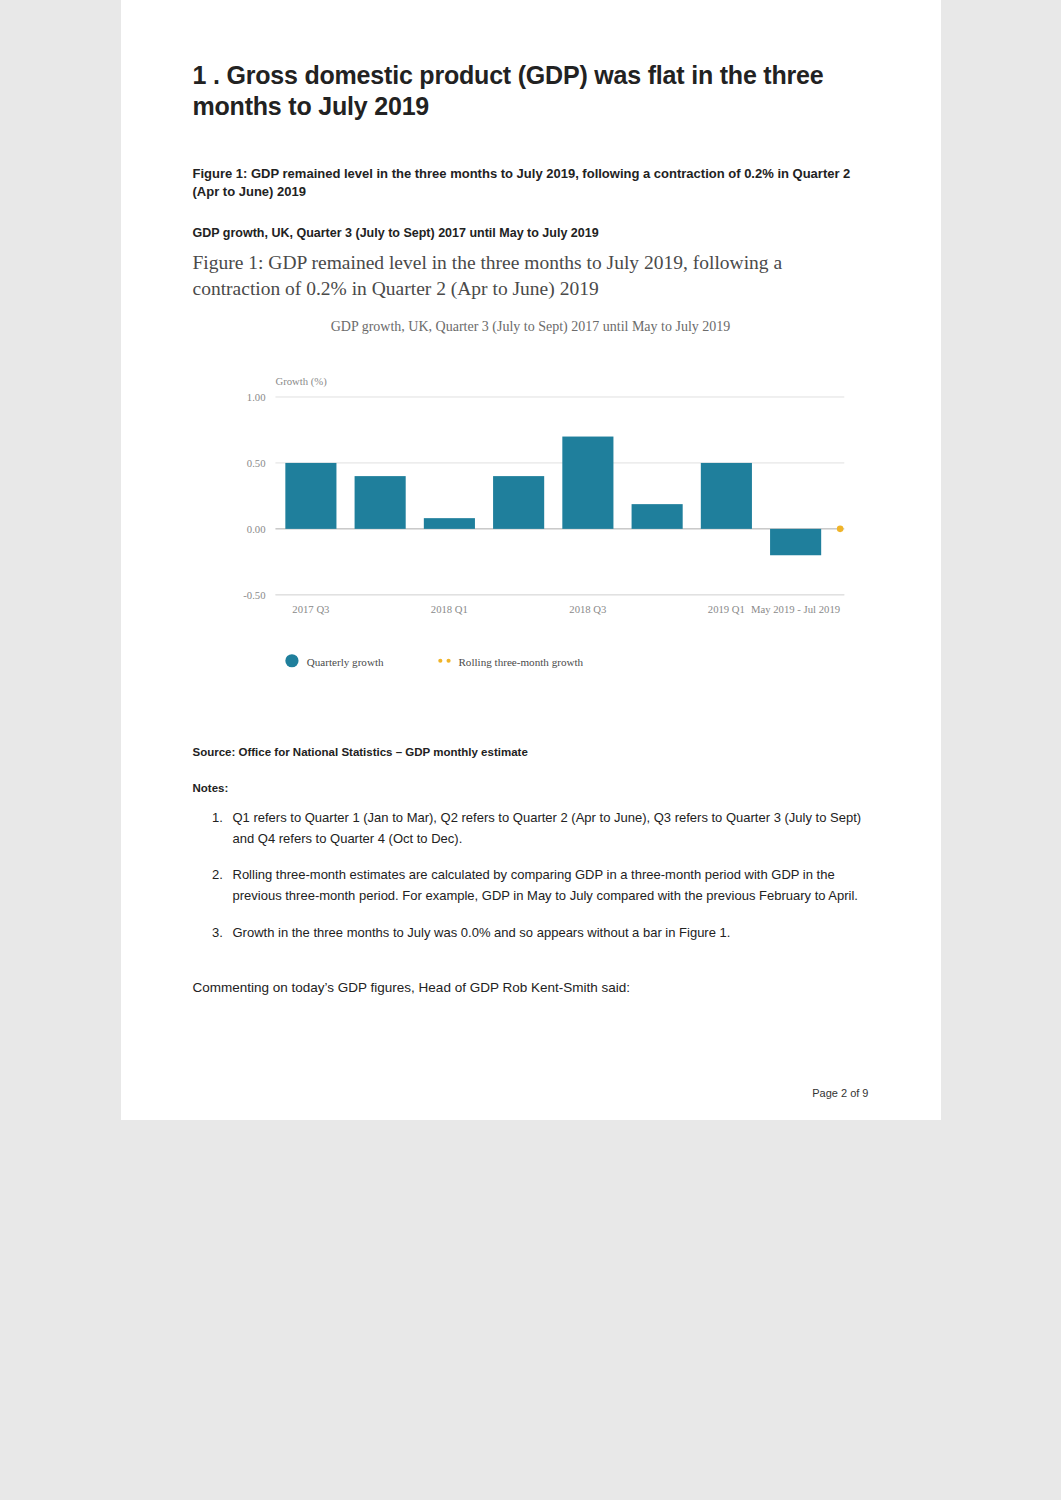1 . Gross domestic product (GDP) was flat in the three months to July 2019
Figure 1: GDP remained level in the three months to July 2019, following a contraction of 0.2% in Quarter 2 (Apr to June) 2019
GDP growth, UK, Quarter 3 (July to Sept) 2017 until May to July 2019
Figure 1: GDP remained level in the three months to July 2019, following a contraction of 0.2% in Quarter 2 (Apr to June) 2019
GDP growth, UK, Quarter 3 (July to Sept) 2017 until May to July 2019
1.00 0.50 0.00 -0.50 Growth (%) 2017 Q3 2018 Q1 2018 Q3 2019 Q1 May 2019 - Jul 2019 Quarterly growth Rolling three-month growth
Source: Office for National Statistics – GDP monthly estimate
Notes:
Q1 refers to Quarter 1 (Jan to Mar), Q2 refers to Quarter 2 (Apr to June), Q3 refers to Quarter 3 (July to Sept) and Q4 refers to Quarter 4 (Oct to Dec).
Rolling three-month estimates are calculated by comparing GDP in a three-month period with GDP in the previous three-month period. For example, GDP in May to July compared with the previous February to April.
Growth in the three months to July was 0.0% and so appears without a bar in Figure 1.
Commenting on today’s GDP figures, Head of GDP Rob Kent-Smith said:
Page 2 of 9